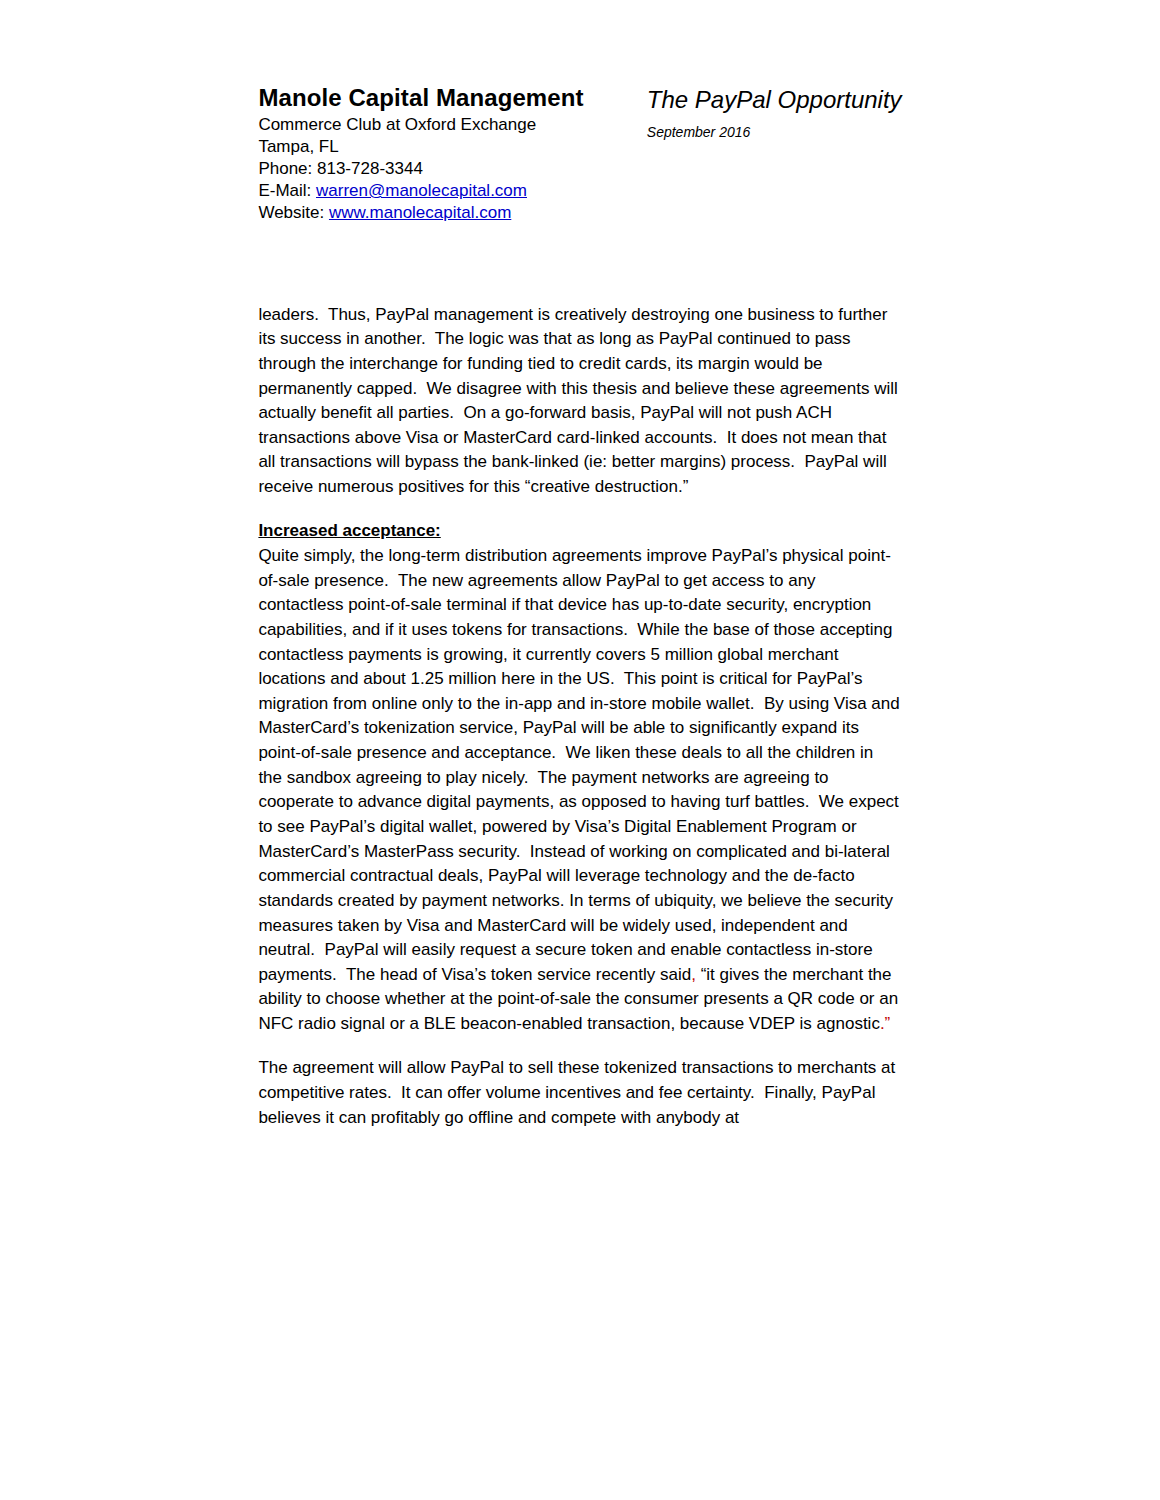Manole Capital Management
Commerce Club at Oxford Exchange
Tampa, FL
Phone: 813-728-3344
E-Mail: warren@manolecapital.com
Website: www.manolecapital.com
The PayPal Opportunity
September 2016
leaders. Thus, PayPal management is creatively destroying one business to further its success in another. The logic was that as long as PayPal continued to pass through the interchange for funding tied to credit cards, its margin would be permanently capped. We disagree with this thesis and believe these agreements will actually benefit all parties. On a go-forward basis, PayPal will not push ACH transactions above Visa or MasterCard card-linked accounts. It does not mean that all transactions will bypass the bank-linked (ie: better margins) process. PayPal will receive numerous positives for this “creative destruction.”
Increased acceptance:
Quite simply, the long-term distribution agreements improve PayPal’s physical point-of-sale presence. The new agreements allow PayPal to get access to any contactless point-of-sale terminal if that device has up-to-date security, encryption capabilities, and if it uses tokens for transactions. While the base of those accepting contactless payments is growing, it currently covers 5 million global merchant locations and about 1.25 million here in the US. This point is critical for PayPal’s migration from online only to the in-app and in-store mobile wallet. By using Visa and MasterCard’s tokenization service, PayPal will be able to significantly expand its point-of-sale presence and acceptance. We liken these deals to all the children in the sandbox agreeing to play nicely. The payment networks are agreeing to cooperate to advance digital payments, as opposed to having turf battles. We expect to see PayPal’s digital wallet, powered by Visa’s Digital Enablement Program or MasterCard’s MasterPass security. Instead of working on complicated and bi-lateral commercial contractual deals, PayPal will leverage technology and the de-facto standards created by payment networks. In terms of ubiquity, we believe the security measures taken by Visa and MasterCard will be widely used, independent and neutral. PayPal will easily request a secure token and enable contactless in-store payments. The head of Visa’s token service recently said, “it gives the merchant the ability to choose whether at the point-of-sale the consumer presents a QR code or an NFC radio signal or a BLE beacon-enabled transaction, because VDEP is agnostic.”
The agreement will allow PayPal to sell these tokenized transactions to merchants at competitive rates. It can offer volume incentives and fee certainty. Finally, PayPal believes it can profitably go offline and compete with anybody at